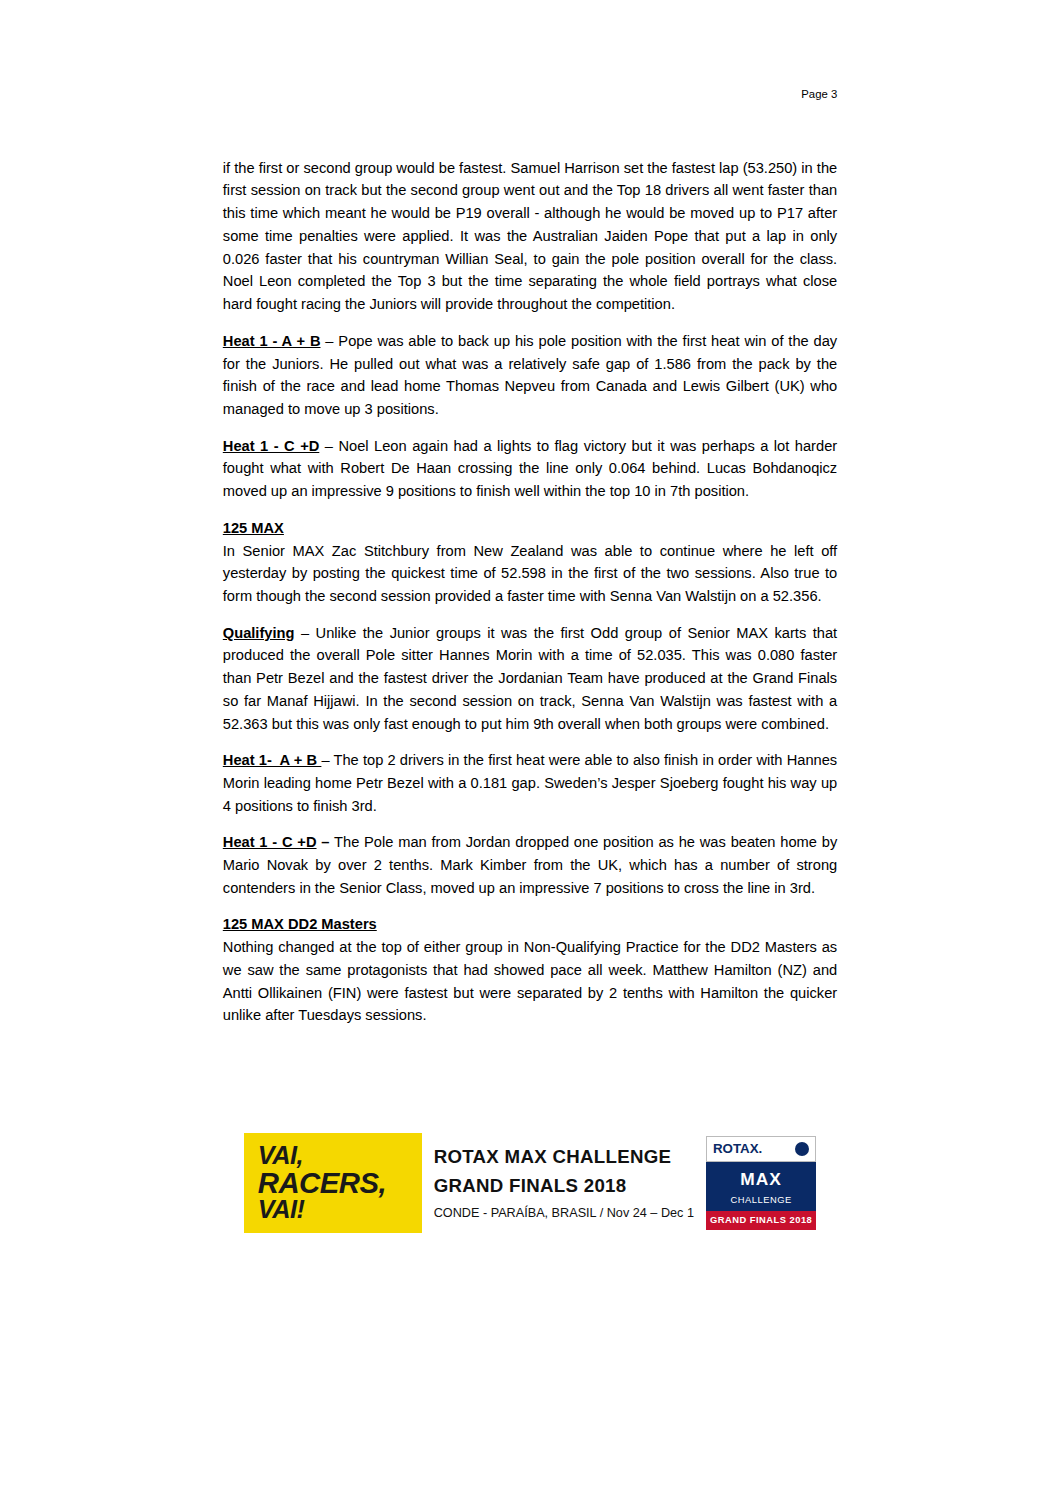Page 3
if the first or second group would be fastest. Samuel Harrison set the fastest lap (53.250) in the first session on track but the second group went out and the Top 18 drivers all went faster than this time which meant he would be P19 overall - although he would be moved up to P17 after some time penalties were applied. It was the Australian Jaiden Pope that put a lap in only 0.026 faster that his countryman Willian Seal, to gain the pole position overall for the class. Noel Leon completed the Top 3 but the time separating the whole field portrays what close hard fought racing the Juniors will provide throughout the competition.
Heat 1 - A + B – Pope was able to back up his pole position with the first heat win of the day for the Juniors. He pulled out what was a relatively safe gap of 1.586 from the pack by the finish of the race and lead home Thomas Nepveu from Canada and Lewis Gilbert (UK) who managed to move up 3 positions.
Heat 1 - C +D – Noel Leon again had a lights to flag victory but it was perhaps a lot harder fought what with Robert De Haan crossing the line only 0.064 behind. Lucas Bohdanoqicz moved up an impressive 9 positions to finish well within the top 10 in 7th position.
125 MAX
In Senior MAX Zac Stitchbury from New Zealand was able to continue where he left off yesterday by posting the quickest time of 52.598 in the first of the two sessions. Also true to form though the second session provided a faster time with Senna Van Walstijn on a 52.356.
Qualifying – Unlike the Junior groups it was the first Odd group of Senior MAX karts that produced the overall Pole sitter Hannes Morin with a time of 52.035. This was 0.080 faster than Petr Bezel and the fastest driver the Jordanian Team have produced at the Grand Finals so far Manaf Hijjawi. In the second session on track, Senna Van Walstijn was fastest with a 52.363 but this was only fast enough to put him 9th overall when both groups were combined.
Heat 1- A + B – The top 2 drivers in the first heat were able to also finish in order with Hannes Morin leading home Petr Bezel with a 0.181 gap. Sweden’s Jesper Sjoeberg fought his way up 4 positions to finish 3rd.
Heat 1 - C +D – The Pole man from Jordan dropped one position as he was beaten home by Mario Novak by over 2 tenths. Mark Kimber from the UK, which has a number of strong contenders in the Senior Class, moved up an impressive 7 positions to cross the line in 3rd.
125 MAX DD2 Masters
Nothing changed at the top of either group in Non-Qualifying Practice for the DD2 Masters as we saw the same protagonists that had showed pace all week. Matthew Hamilton (NZ) and Antti Ollikainen (FIN) were fastest but were separated by 2 tenths with Hamilton the quicker unlike after Tuesdays sessions.
VAI, RACERS, VAI!
ROTAX MAX CHALLENGE
GRAND FINALS 2018
CONDE - PARAÍBA, BRASIL / Nov 24 – Dec 1
ROTAX.
MAXCHALLENGE
GRAND FINALS 2018